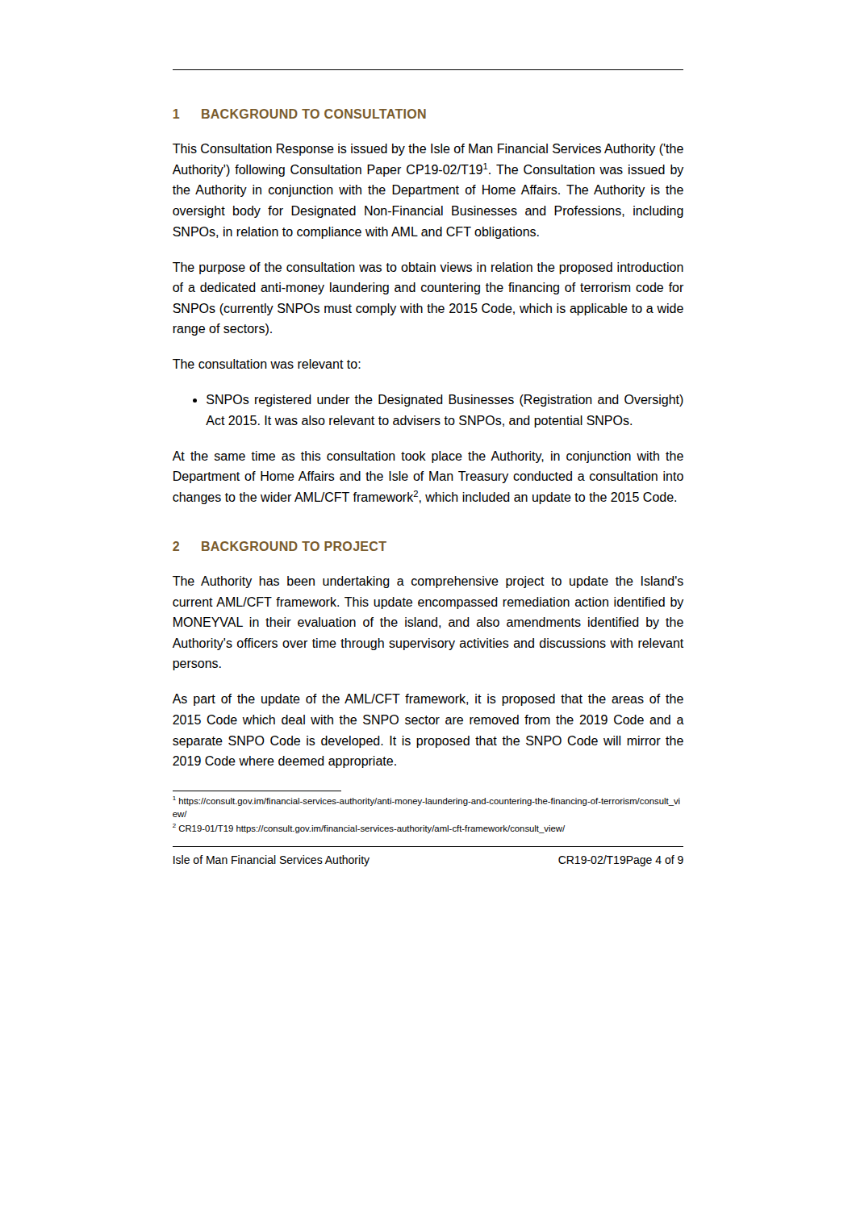1 BACKGROUND TO CONSULTATION
This Consultation Response is issued by the Isle of Man Financial Services Authority ('the Authority') following Consultation Paper CP19-02/T191. The Consultation was issued by the Authority in conjunction with the Department of Home Affairs. The Authority is the oversight body for Designated Non-Financial Businesses and Professions, including SNPOs, in relation to compliance with AML and CFT obligations.
The purpose of the consultation was to obtain views in relation the proposed introduction of a dedicated anti-money laundering and countering the financing of terrorism code for SNPOs (currently SNPOs must comply with the 2015 Code, which is applicable to a wide range of sectors).
The consultation was relevant to:
SNPOs registered under the Designated Businesses (Registration and Oversight) Act 2015. It was also relevant to advisers to SNPOs, and potential SNPOs.
At the same time as this consultation took place the Authority, in conjunction with the Department of Home Affairs and the Isle of Man Treasury conducted a consultation into changes to the wider AML/CFT framework2, which included an update to the 2015 Code.
2 BACKGROUND TO PROJECT
The Authority has been undertaking a comprehensive project to update the Island's current AML/CFT framework. This update encompassed remediation action identified by MONEYVAL in their evaluation of the island, and also amendments identified by the Authority's officers over time through supervisory activities and discussions with relevant persons.
As part of the update of the AML/CFT framework, it is proposed that the areas of the 2015 Code which deal with the SNPO sector are removed from the 2019 Code and a separate SNPO Code is developed. It is proposed that the SNPO Code will mirror the 2019 Code where deemed appropriate.
1 https://consult.gov.im/financial-services-authority/anti-money-laundering-and-countering-the-financing-of-terrorism/consult_view/
2 CR19-01/T19 https://consult.gov.im/financial-services-authority/aml-cft-framework/consult_view/
Isle of Man Financial Services Authority CR19-02/T19 Page 4 of 9